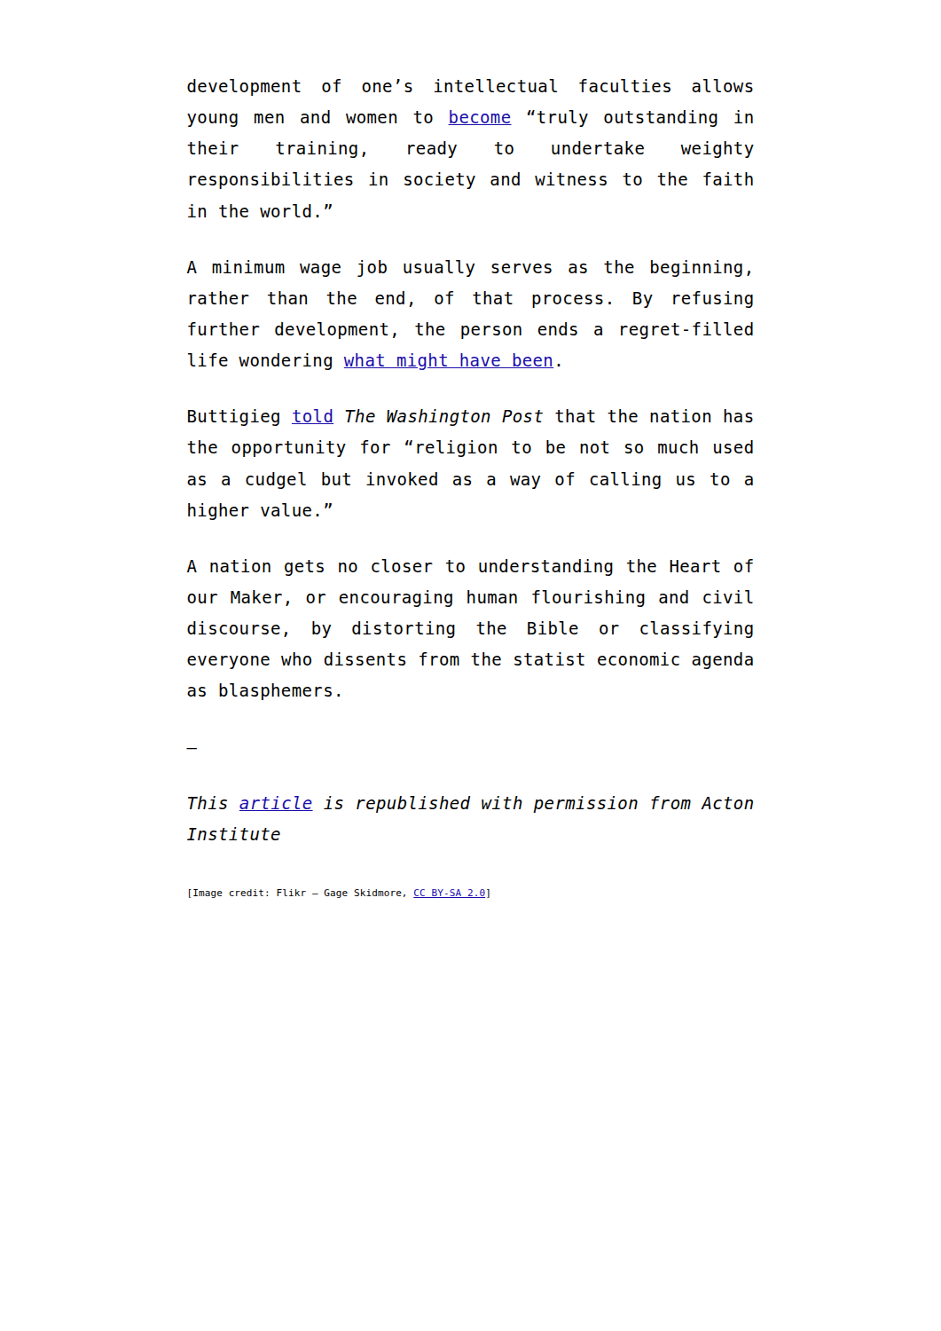development of one’s intellectual faculties allows young men and women to become “truly outstanding in their training, ready to undertake weighty responsibilities in society and witness to the faith in the world.”
A minimum wage job usually serves as the beginning, rather than the end, of that process. By refusing further development, the person ends a regret-filled life wondering what might have been.
Buttigieg told The Washington Post that the nation has the opportunity for “religion to be not so much used as a cudgel but invoked as a way of calling us to a higher value.”
A nation gets no closer to understanding the Heart of our Maker, or encouraging human flourishing and civil discourse, by distorting the Bible or classifying everyone who dissents from the statist economic agenda as blasphemers.
—
This article is republished with permission from Acton Institute
[Image credit: Flikr — Gage Skidmore, CC BY-SA 2.0]